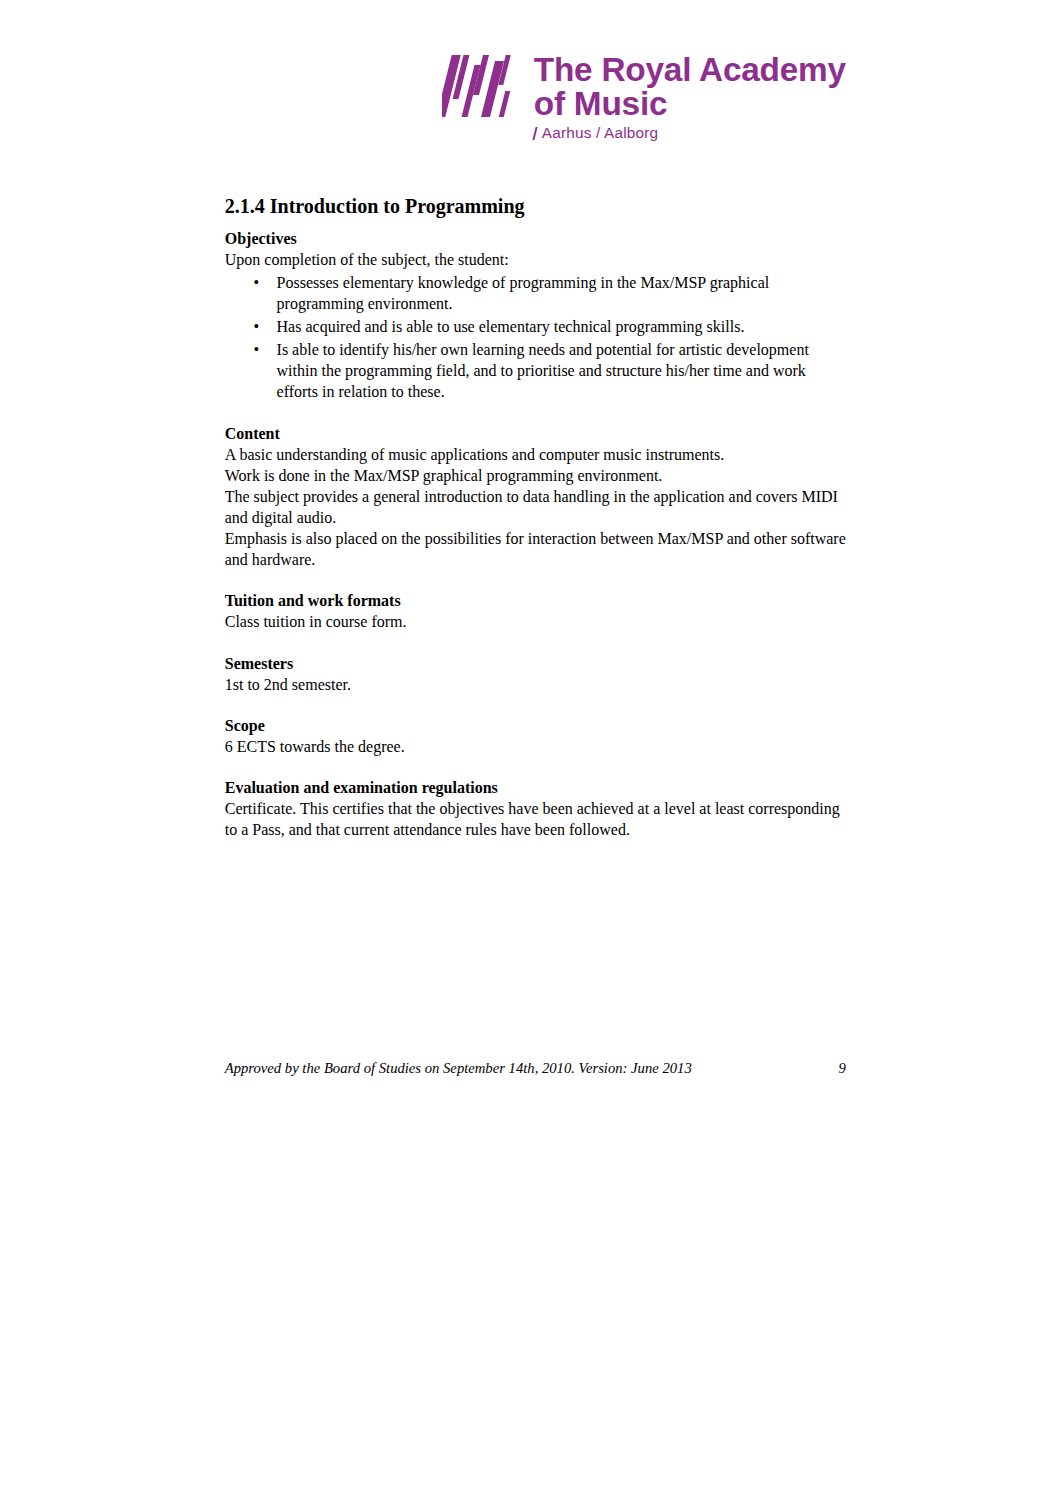The Royal Academy of Music Aarhus / Aalborg
2.1.4 Introduction to Programming
Objectives
Upon completion of the subject, the student:
Possesses elementary knowledge of programming in the Max/MSP graphical programming environment.
Has acquired and is able to use elementary technical programming skills.
Is able to identify his/her own learning needs and potential for artistic development within the programming field, and to prioritise and structure his/her time and work efforts in relation to these.
Content
A basic understanding of music applications and computer music instruments.
Work is done in the Max/MSP graphical programming environment.
The subject provides a general introduction to data handling in the application and covers MIDI and digital audio.
Emphasis is also placed on the possibilities for interaction between Max/MSP and other software and hardware.
Tuition and work formats
Class tuition in course form.
Semesters
1st to 2nd semester.
Scope
6 ECTS towards the degree.
Evaluation and examination regulations
Certificate. This certifies that the objectives have been achieved at a level at least corresponding to a Pass, and that current attendance rules have been followed.
9 Approved by the Board of Studies on September 14th, 2010. Version: June 2013